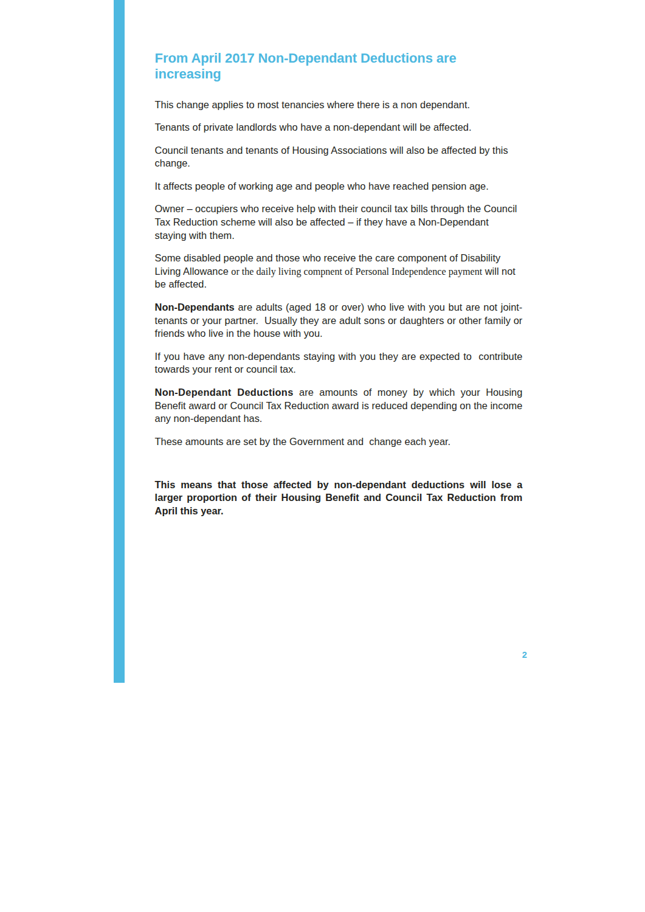From April 2017 Non-Dependant Deductions are increasing
This change applies to most tenancies where there is a non dependant.
Tenants of private landlords who have a non-dependant will be affected.
Council tenants and tenants of Housing Associations will also be affected by this change.
It affects people of working age and people who have reached pension age.
Owner – occupiers who receive help with their council tax bills through the Council Tax Reduction scheme will also be affected – if they have a Non-Dependant staying with them.
Some disabled people and those who receive the care component of Disability Living Allowance or the daily living compnent of Personal Independence payment will not be affected.
Non-Dependants are adults (aged 18 or over) who live with you but are not joint-tenants or your partner. Usually they are adult sons or daughters or other family or friends who live in the house with you.
If you have any non-dependants staying with you they are expected to contribute towards your rent or council tax.
Non-Dependant Deductions are amounts of money by which your Housing Benefit award or Council Tax Reduction award is reduced depending on the income any non-dependant has.
These amounts are set by the Government and change each year.
This means that those affected by non-dependant deductions will lose a larger proportion of their Housing Benefit and Council Tax Reduction from April this year.
2